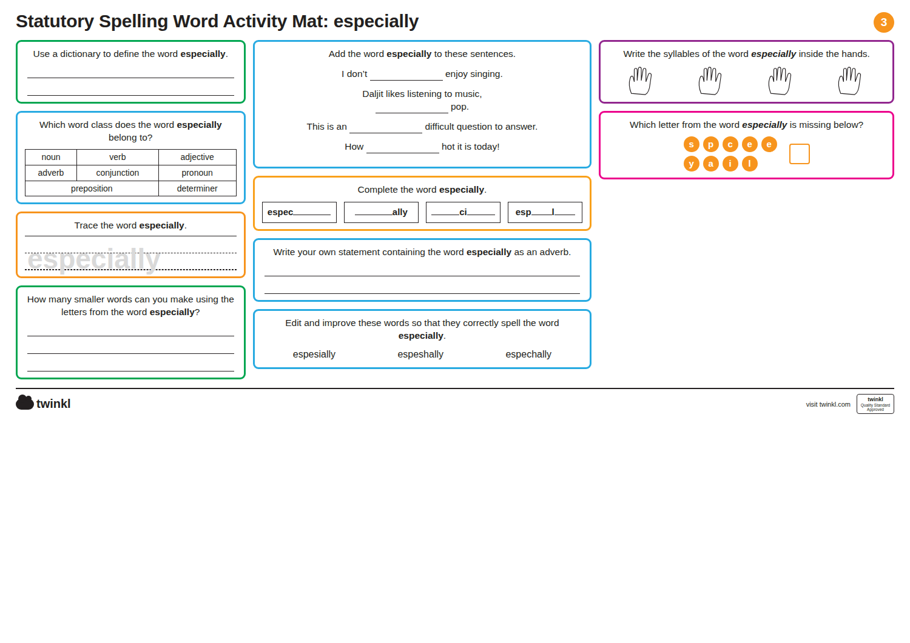3
Statutory Spelling Word Activity Mat: especially
Use a dictionary to define the word especially.
Which word class does the word especially belong to?
| noun | verb | adjective |
| adverb | conjunction | pronoun |
| preposition | determiner |
Trace the word especially.
especially
How many smaller words can you make using the letters from the word especially?
Add the word especially to these sentences.
I don’t enjoy singing.
Daljit likes listening to music,
pop.
This is an difficult question to answer.
How hot it is today!
Complete the word especially.
espec
ally
ci
esp l
Write your own statement containing the word especially as an adverb.
Edit and improve these words so that they correctly spell the word especially.
espesially espeshally espechally
Write the syllables of the word especially inside the hands.
Which letter from the word especially is missing below?
s p c e e
y a i l
twinkl
visit twinkl.com
twinkl
Quality Standard
Approved